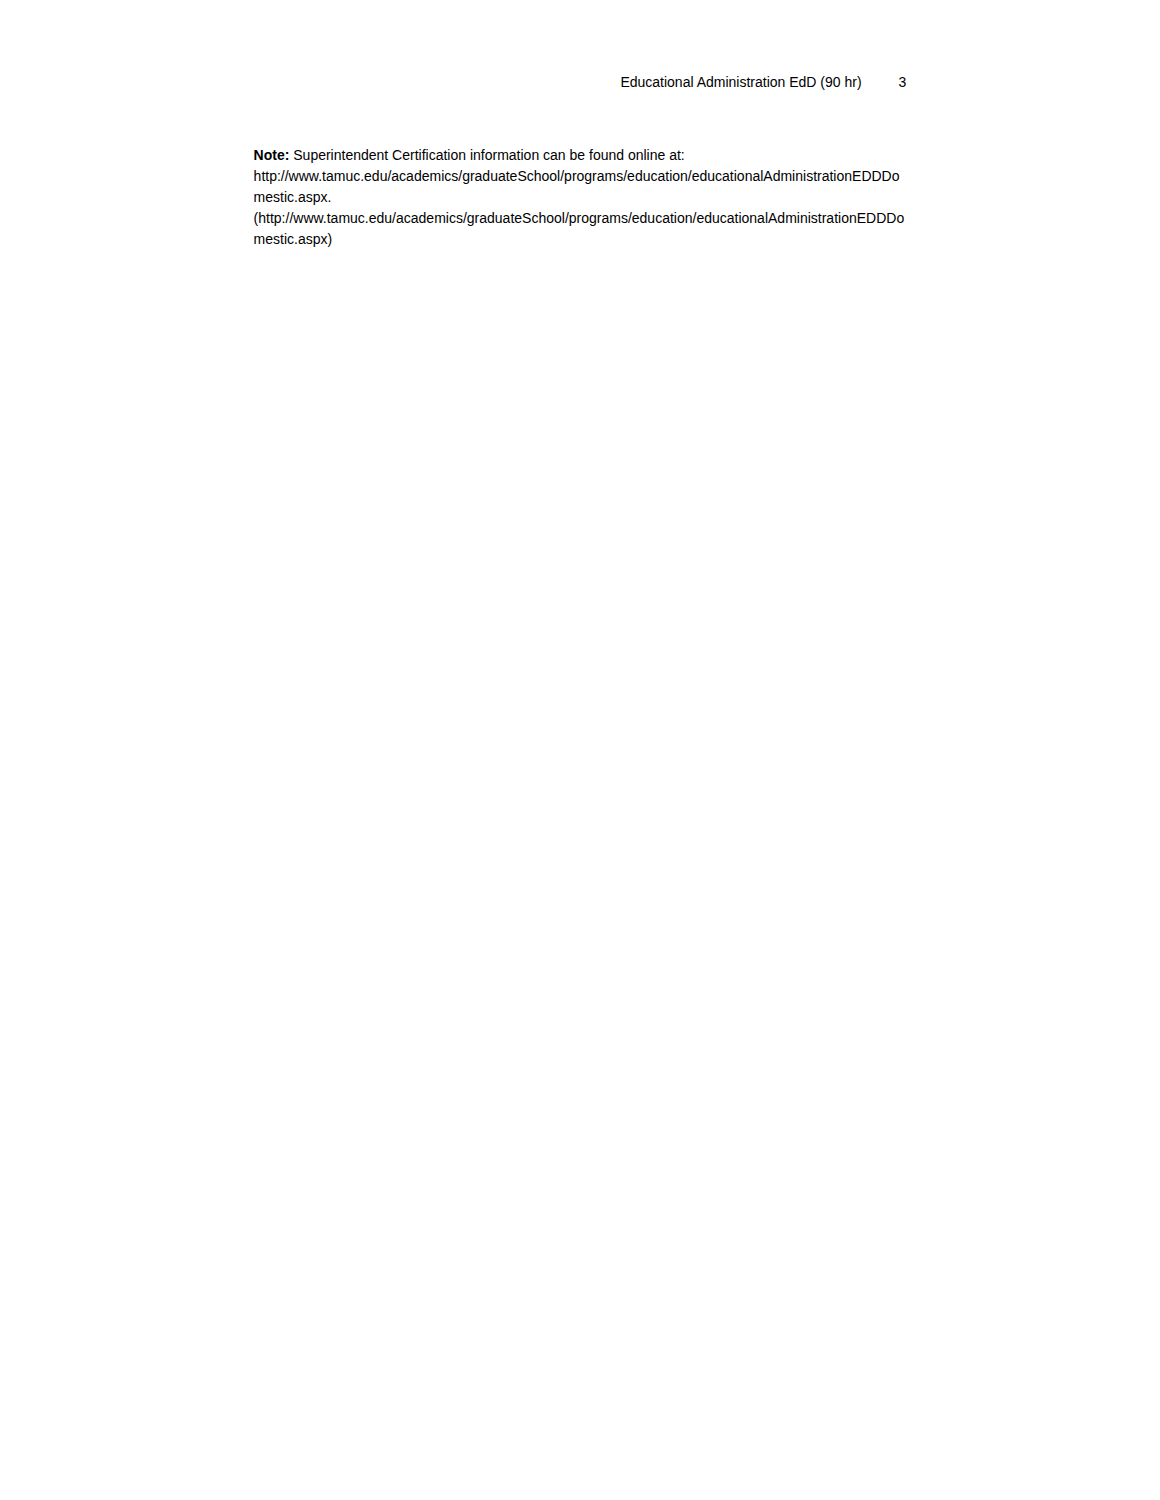Educational Administration EdD (90 hr) 3
Note: Superintendent Certification information can be found online at: http://www.tamuc.edu/academics/graduateSchool/programs/education/educationalAdministrationEDDDomestic.aspx. (http://www.tamuc.edu/academics/graduateSchool/programs/education/educationalAdministrationEDDDomestic.aspx)